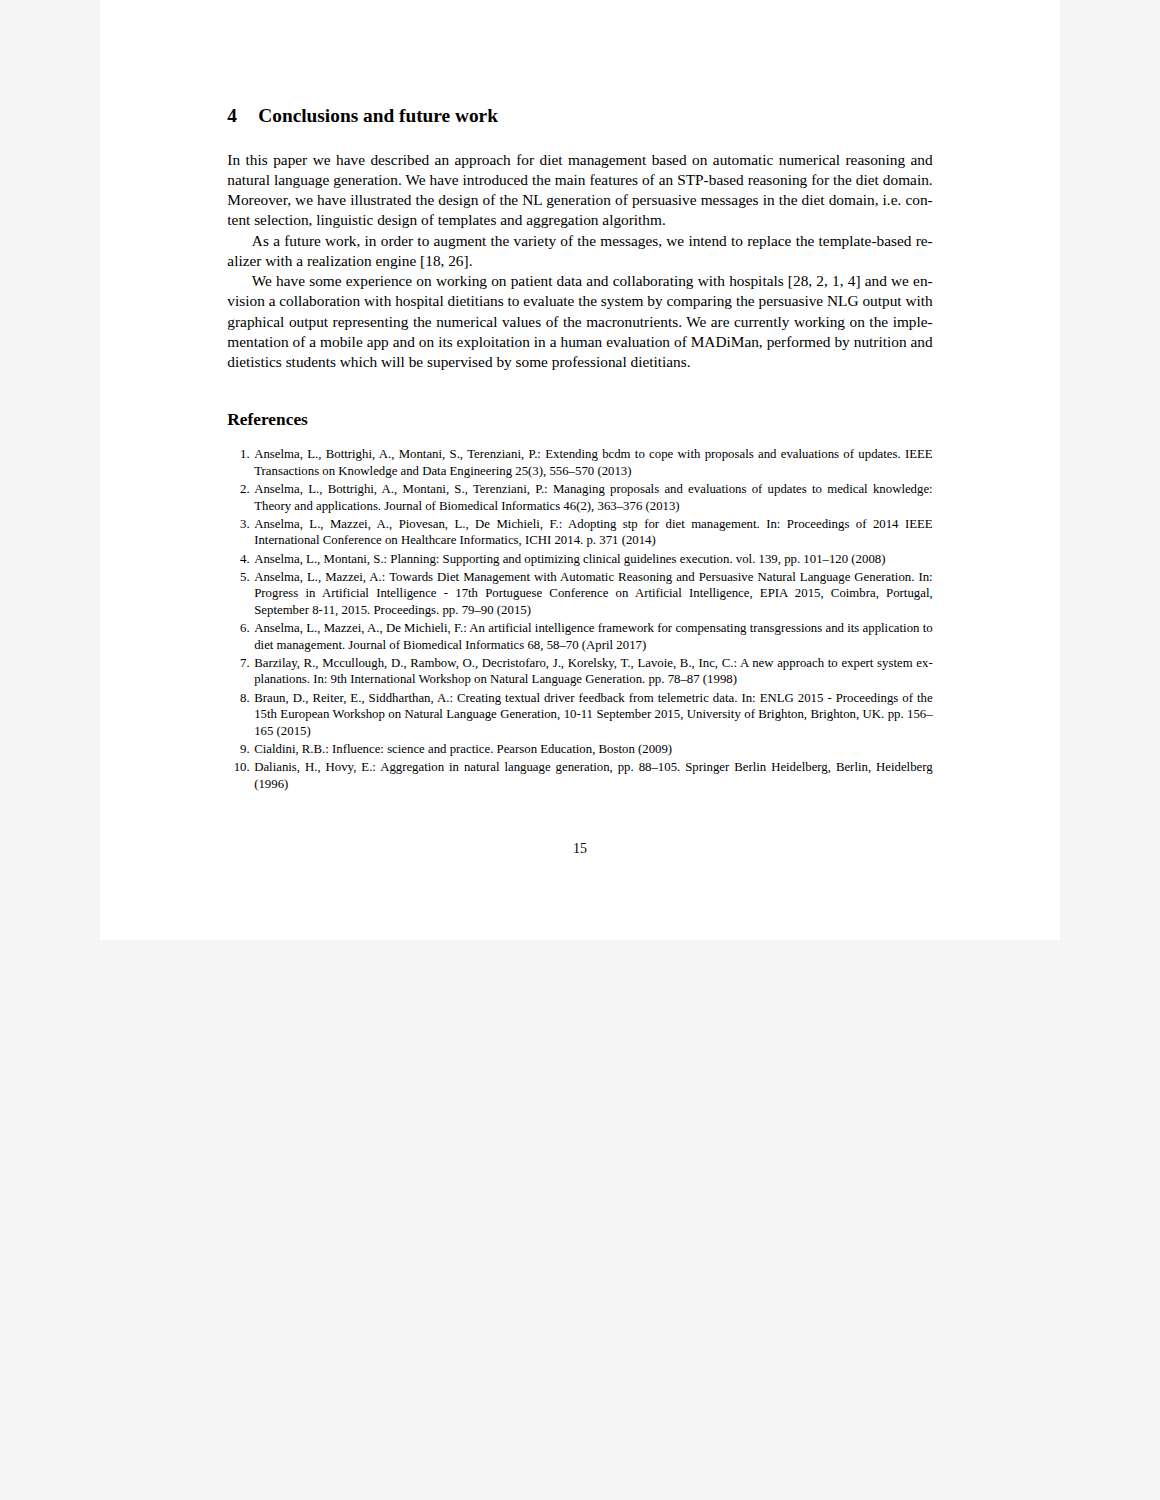4 Conclusions and future work
In this paper we have described an approach for diet management based on automatic numerical reasoning and natural language generation. We have introduced the main features of an STP-based reasoning for the diet domain. Moreover, we have illustrated the design of the NL generation of persuasive messages in the diet domain, i.e. content selection, linguistic design of templates and aggregation algorithm.
As a future work, in order to augment the variety of the messages, we intend to replace the template-based realizer with a realization engine [18, 26].
We have some experience on working on patient data and collaborating with hospitals [28, 2, 1, 4] and we envision a collaboration with hospital dietitians to evaluate the system by comparing the persuasive NLG output with graphical output representing the numerical values of the macronutrients. We are currently working on the implementation of a mobile app and on its exploitation in a human evaluation of MADiMan, performed by nutrition and dietistics students which will be supervised by some professional dietitians.
References
1. Anselma, L., Bottrighi, A., Montani, S., Terenziani, P.: Extending bcdm to cope with proposals and evaluations of updates. IEEE Transactions on Knowledge and Data Engineering 25(3), 556–570 (2013)
2. Anselma, L., Bottrighi, A., Montani, S., Terenziani, P.: Managing proposals and evaluations of updates to medical knowledge: Theory and applications. Journal of Biomedical Informatics 46(2), 363–376 (2013)
3. Anselma, L., Mazzei, A., Piovesan, L., De Michieli, F.: Adopting stp for diet management. In: Proceedings of 2014 IEEE International Conference on Healthcare Informatics, ICHI 2014. p. 371 (2014)
4. Anselma, L., Montani, S.: Planning: Supporting and optimizing clinical guidelines execution. vol. 139, pp. 101–120 (2008)
5. Anselma, L., Mazzei, A.: Towards Diet Management with Automatic Reasoning and Persuasive Natural Language Generation. In: Progress in Artificial Intelligence - 17th Portuguese Conference on Artificial Intelligence, EPIA 2015, Coimbra, Portugal, September 8-11, 2015. Proceedings. pp. 79–90 (2015)
6. Anselma, L., Mazzei, A., De Michieli, F.: An artificial intelligence framework for compensating transgressions and its application to diet management. Journal of Biomedical Informatics 68, 58–70 (April 2017)
7. Barzilay, R., Mccullough, D., Rambow, O., Decristofaro, J., Korelsky, T., Lavoie, B., Inc, C.: A new approach to expert system explanations. In: 9th International Workshop on Natural Language Generation. pp. 78–87 (1998)
8. Braun, D., Reiter, E., Siddharthan, A.: Creating textual driver feedback from telemetric data. In: ENLG 2015 - Proceedings of the 15th European Workshop on Natural Language Generation, 10-11 September 2015, University of Brighton, Brighton, UK. pp. 156–165 (2015)
9. Cialdini, R.B.: Influence: science and practice. Pearson Education, Boston (2009)
10. Dalianis, H., Hovy, E.: Aggregation in natural language generation, pp. 88–105. Springer Berlin Heidelberg, Berlin, Heidelberg (1996)
15